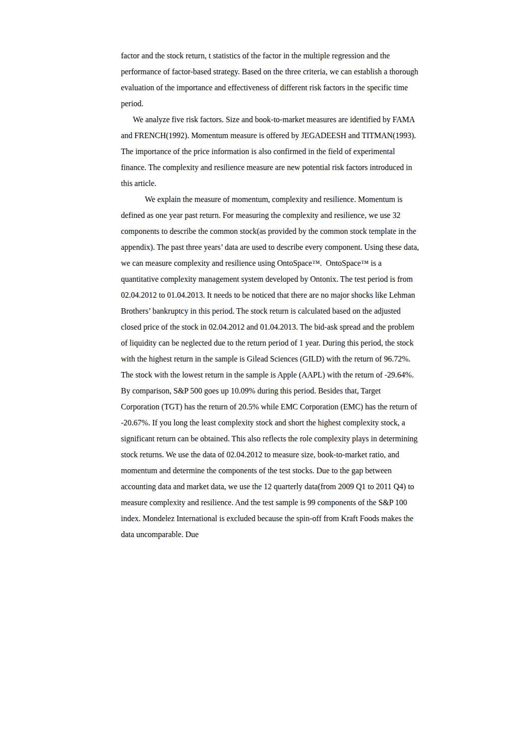factor and the stock return, t statistics of the factor in the multiple regression and the performance of factor-based strategy. Based on the three criteria, we can establish a thorough evaluation of the importance and effectiveness of different risk factors in the specific time period.
We analyze five risk factors. Size and book-to-market measures are identified by FAMA and FRENCH(1992). Momentum measure is offered by JEGADEESH and TITMAN(1993). The importance of the price information is also confirmed in the field of experimental finance. The complexity and resilience measure are new potential risk factors introduced in this article.
We explain the measure of momentum, complexity and resilience. Momentum is defined as one year past return. For measuring the complexity and resilience, we use 32 components to describe the common stock(as provided by the common stock template in the appendix). The past three years’ data are used to describe every component. Using these data, we can measure complexity and resilience using OntoSpace™. OntoSpace™ is a quantitative complexity management system developed by Ontonix. The test period is from 02.04.2012 to 01.04.2013. It needs to be noticed that there are no major shocks like Lehman Brothers’ bankruptcy in this period. The stock return is calculated based on the adjusted closed price of the stock in 02.04.2012 and 01.04.2013. The bid-ask spread and the problem of liquidity can be neglected due to the return period of 1 year. During this period, the stock with the highest return in the sample is Gilead Sciences (GILD) with the return of 96.72%. The stock with the lowest return in the sample is Apple (AAPL) with the return of -29.64%. By comparison, S&P 500 goes up 10.09% during this period. Besides that, Target Corporation (TGT) has the return of 20.5% while EMC Corporation (EMC) has the return of -20.67%. If you long the least complexity stock and short the highest complexity stock, a significant return can be obtained. This also reflects the role complexity plays in determining stock returns. We use the data of 02.04.2012 to measure size, book-to-market ratio, and momentum and determine the components of the test stocks. Due to the gap between accounting data and market data, we use the 12 quarterly data(from 2009 Q1 to 2011 Q4) to measure complexity and resilience. And the test sample is 99 components of the S&P 100 index. Mondelez International is excluded because the spin-off from Kraft Foods makes the data uncomparable. Due